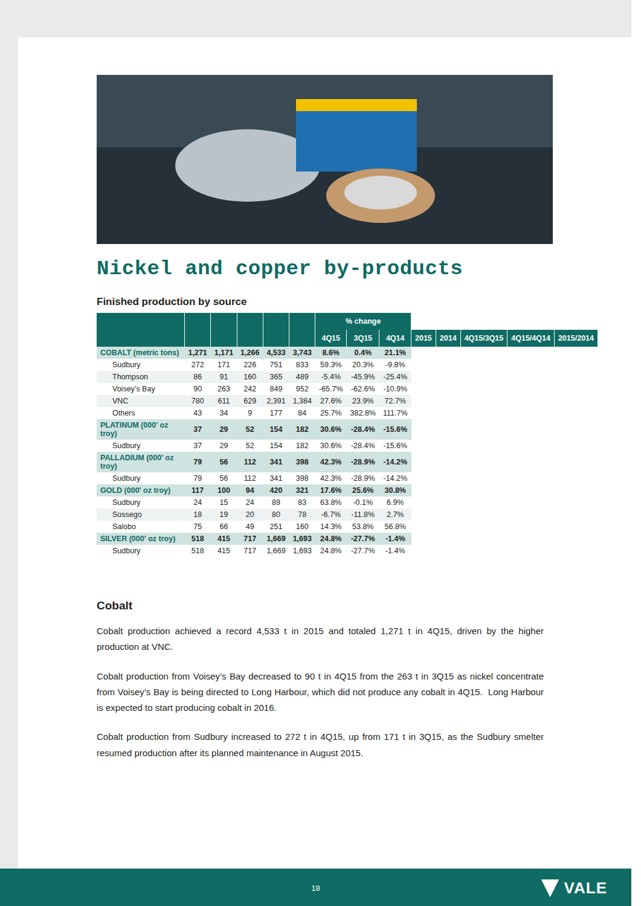Nickel and copper by-products
Finished production by source
| | | | | | | % change |
| --- | --- | --- | --- | --- | --- | --- |
| 4Q15 | 3Q15 | 4Q14 | 2015 | 2014 | 4Q15/3Q15 | 4Q15/4Q14 | 2015/2014 |
| COBALT (metric tons) | 1,271 | 1,171 | 1,266 | 4,533 | 3,743 | 8.6% | 0.4% | 21.1% |
| Sudbury | 272 | 171 | 226 | 751 | 833 | 59.3% | 20.3% | -9.8% |
| Thompson | 86 | 91 | 160 | 365 | 489 | -5.4% | -45.9% | -25.4% |
| Voisey’s Bay | 90 | 263 | 242 | 849 | 952 | -65.7% | -62.6% | -10.9% |
| VNC | 780 | 611 | 629 | 2,391 | 1,384 | 27.6% | 23.9% | 72.7% |
| Others | 43 | 34 | 9 | 177 | 84 | 25.7% | 382.8% | 111.7% |
| PLATINUM (000' oz troy) | 37 | 29 | 52 | 154 | 182 | 30.6% | -28.4% | -15.6% |
| Sudbury | 37 | 29 | 52 | 154 | 182 | 30.6% | -28.4% | -15.6% |
| PALLADIUM (000' oz troy) | 79 | 56 | 112 | 341 | 398 | 42.3% | -28.9% | -14.2% |
| Sudbury | 79 | 56 | 112 | 341 | 398 | 42.3% | -28.9% | -14.2% |
| GOLD (000' oz troy) | 117 | 100 | 94 | 420 | 321 | 17.6% | 25.6% | 30.8% |
| Sudbury | 24 | 15 | 24 | 89 | 83 | 63.8% | -0.1% | 6.9% |
| Sossego | 18 | 19 | 20 | 80 | 78 | -6.7% | -11.8% | 2.7% |
| Salobo | 75 | 66 | 49 | 251 | 160 | 14.3% | 53.8% | 56.8% |
| SILVER (000' oz troy) | 518 | 415 | 717 | 1,669 | 1,693 | 24.8% | -27.7% | -1.4% |
| Sudbury | 518 | 415 | 717 | 1,669 | 1,693 | 24.8% | -27.7% | -1.4% |
Cobalt
Cobalt production achieved a record 4,533 t in 2015 and totaled 1,271 t in 4Q15, driven by the higher production at VNC.
Cobalt production from Voisey’s Bay decreased to 90 t in 4Q15 from the 263 t in 3Q15 as nickel concentrate from Voisey’s Bay is being directed to Long Harbour, which did not produce any cobalt in 4Q15. Long Harbour is expected to start producing cobalt in 2016.
Cobalt production from Sudbury increased to 272 t in 4Q15, up from 171 t in 3Q15, as the Sudbury smelter resumed production after its planned maintenance in August 2015.
18
VALE